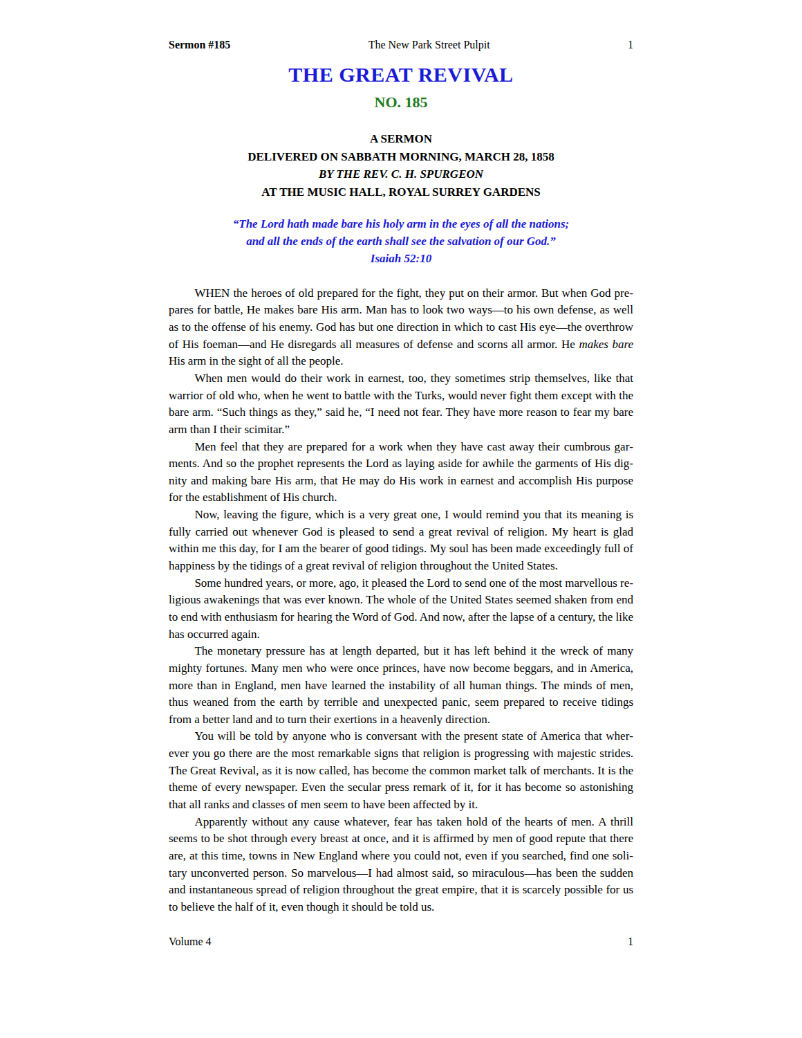Sermon #185 The New Park Street Pulpit 1
THE GREAT REVIVAL
NO. 185
A SERMON
DELIVERED ON SABBATH MORNING, MARCH 28, 1858
BY THE REV. C. H. SPURGEON
AT THE MUSIC HALL, ROYAL SURREY GARDENS
“The Lord hath made bare his holy arm in the eyes of all the nations;
and all the ends of the earth shall see the salvation of our God.”
Isaiah 52:10
WHEN the heroes of old prepared for the fight, they put on their armor. But when God prepares for battle, He makes bare His arm. Man has to look two ways—to his own defense, as well as to the offense of his enemy. God has but one direction in which to cast His eye—the overthrow of His foeman—and He disregards all measures of defense and scorns all armor. He makes bare His arm in the sight of all the people.
When men would do their work in earnest, too, they sometimes strip themselves, like that warrior of old who, when he went to battle with the Turks, would never fight them except with the bare arm. “Such things as they,” said he, “I need not fear. They have more reason to fear my bare arm than I their scimitar.”
Men feel that they are prepared for a work when they have cast away their cumbrous garments. And so the prophet represents the Lord as laying aside for awhile the garments of His dignity and making bare His arm, that He may do His work in earnest and accomplish His purpose for the establishment of His church.
Now, leaving the figure, which is a very great one, I would remind you that its meaning is fully carried out whenever God is pleased to send a great revival of religion. My heart is glad within me this day, for I am the bearer of good tidings. My soul has been made exceedingly full of happiness by the tidings of a great revival of religion throughout the United States.
Some hundred years, or more, ago, it pleased the Lord to send one of the most marvellous religious awakenings that was ever known. The whole of the United States seemed shaken from end to end with enthusiasm for hearing the Word of God. And now, after the lapse of a century, the like has occurred again.
The monetary pressure has at length departed, but it has left behind it the wreck of many mighty fortunes. Many men who were once princes, have now become beggars, and in America, more than in England, men have learned the instability of all human things. The minds of men, thus weaned from the earth by terrible and unexpected panic, seem prepared to receive tidings from a better land and to turn their exertions in a heavenly direction.
You will be told by anyone who is conversant with the present state of America that wherever you go there are the most remarkable signs that religion is progressing with majestic strides. The Great Revival, as it is now called, has become the common market talk of merchants. It is the theme of every newspaper. Even the secular press remark of it, for it has become so astonishing that all ranks and classes of men seem to have been affected by it.
Apparently without any cause whatever, fear has taken hold of the hearts of men. A thrill seems to be shot through every breast at once, and it is affirmed by men of good repute that there are, at this time, towns in New England where you could not, even if you searched, find one solitary unconverted person. So marvelous—I had almost said, so miraculous—has been the sudden and instantaneous spread of religion throughout the great empire, that it is scarcely possible for us to believe the half of it, even though it should be told us.
Volume 4 1